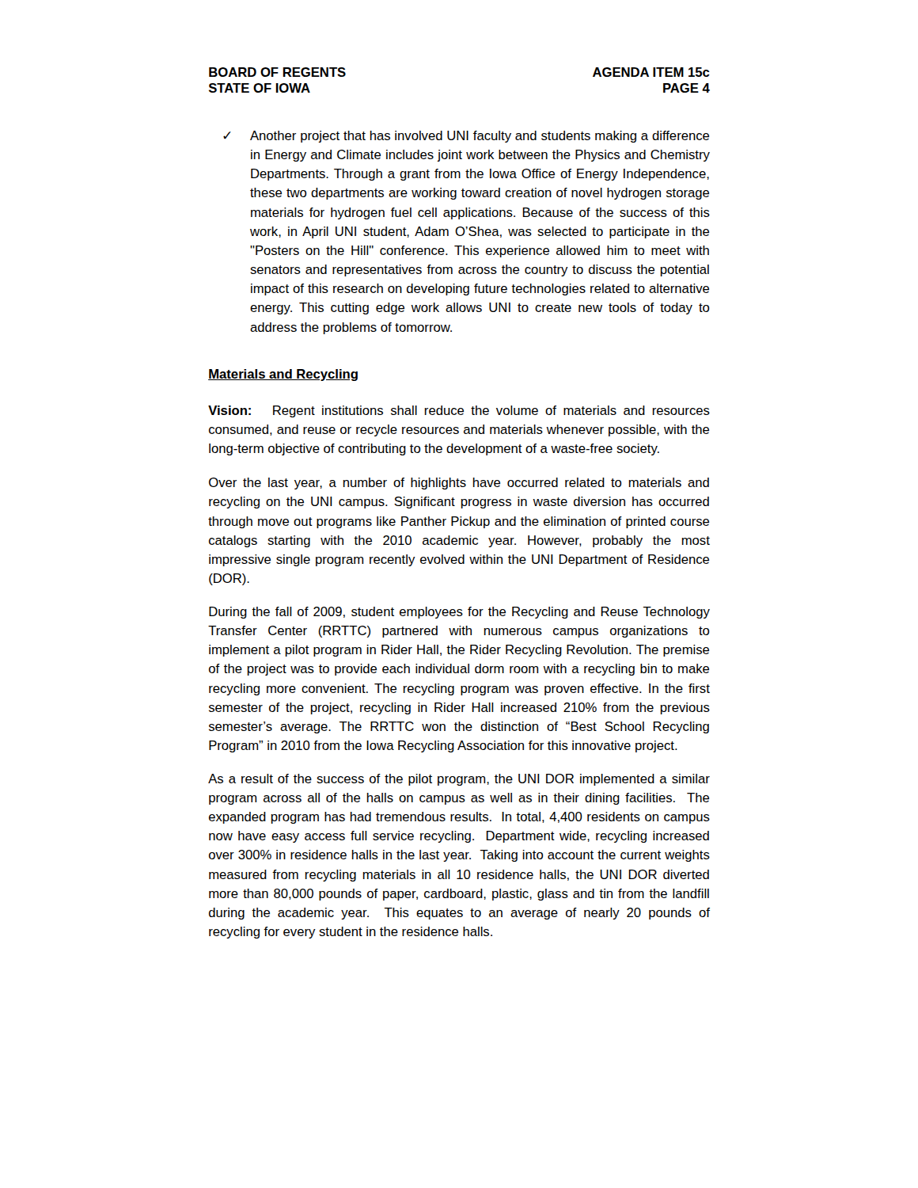| BOARD OF REGENTS | AGENDA ITEM 15c |
| STATE OF IOWA | PAGE 4 |
✓
Another project that has involved UNI faculty and students making a difference in Energy and Climate includes joint work between the Physics and Chemistry Departments. Through a grant from the Iowa Office of Energy Independence, these two departments are working toward creation of novel hydrogen storage materials for hydrogen fuel cell applications. Because of the success of this work, in April UNI student, Adam O’Shea, was selected to participate in the "Posters on the Hill" conference. This experience allowed him to meet with senators and representatives from across the country to discuss the potential impact of this research on developing future technologies related to alternative energy. This cutting edge work allows UNI to create new tools of today to address the problems of tomorrow.
Materials and Recycling
Vision: Regent institutions shall reduce the volume of materials and resources consumed, and reuse or recycle resources and materials whenever possible, with the long-term objective of contributing to the development of a waste-free society.
Over the last year, a number of highlights have occurred related to materials and recycling on the UNI campus. Significant progress in waste diversion has occurred through move out programs like Panther Pickup and the elimination of printed course catalogs starting with the 2010 academic year. However, probably the most impressive single program recently evolved within the UNI Department of Residence (DOR).
During the fall of 2009, student employees for the Recycling and Reuse Technology Transfer Center (RRTTC) partnered with numerous campus organizations to implement a pilot program in Rider Hall, the Rider Recycling Revolution. The premise of the project was to provide each individual dorm room with a recycling bin to make recycling more convenient. The recycling program was proven effective. In the first semester of the project, recycling in Rider Hall increased 210% from the previous semester’s average. The RRTTC won the distinction of “Best School Recycling Program” in 2010 from the Iowa Recycling Association for this innovative project.
As a result of the success of the pilot program, the UNI DOR implemented a similar program across all of the halls on campus as well as in their dining facilities. The expanded program has had tremendous results. In total, 4,400 residents on campus now have easy access full service recycling. Department wide, recycling increased over 300% in residence halls in the last year. Taking into account the current weights measured from recycling materials in all 10 residence halls, the UNI DOR diverted more than 80,000 pounds of paper, cardboard, plastic, glass and tin from the landfill during the academic year. This equates to an average of nearly 20 pounds of recycling for every student in the residence halls.